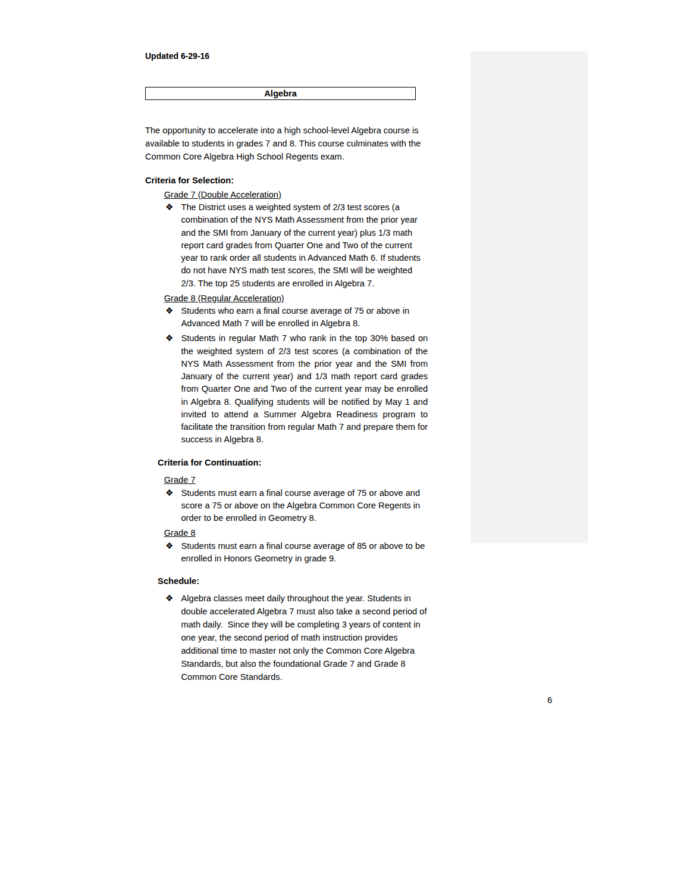Updated 6-29-16
Algebra
The opportunity to accelerate into a high school-level Algebra course is available to students in grades 7 and 8. This course culminates with the Common Core Algebra High School Regents exam.
Criteria for Selection:
Grade 7 (Double Acceleration)
The District uses a weighted system of 2/3 test scores (a combination of the NYS Math Assessment from the prior year and the SMI from January of the current year) plus 1/3 math report card grades from Quarter One and Two of the current year to rank order all students in Advanced Math 6. If students do not have NYS math test scores, the SMI will be weighted 2/3. The top 25 students are enrolled in Algebra 7.
Grade 8 (Regular Acceleration)
Students who earn a final course average of 75 or above in Advanced Math 7 will be enrolled in Algebra 8.
Students in regular Math 7 who rank in the top 30% based on the weighted system of 2/3 test scores (a combination of the NYS Math Assessment from the prior year and the SMI from January of the current year) and 1/3 math report card grades from Quarter One and Two of the current year may be enrolled in Algebra 8. Qualifying students will be notified by May 1 and invited to attend a Summer Algebra Readiness program to facilitate the transition from regular Math 7 and prepare them for success in Algebra 8.
Criteria for Continuation:
Grade 7
Students must earn a final course average of 75 or above and score a 75 or above on the Algebra Common Core Regents in order to be enrolled in Geometry 8.
Grade 8
Students must earn a final course average of 85 or above to be enrolled in Honors Geometry in grade 9.
Schedule:
Algebra classes meet daily throughout the year. Students in double accelerated Algebra 7 must also take a second period of math daily. Since they will be completing 3 years of content in one year, the second period of math instruction provides additional time to master not only the Common Core Algebra Standards, but also the foundational Grade 7 and Grade 8 Common Core Standards.
6